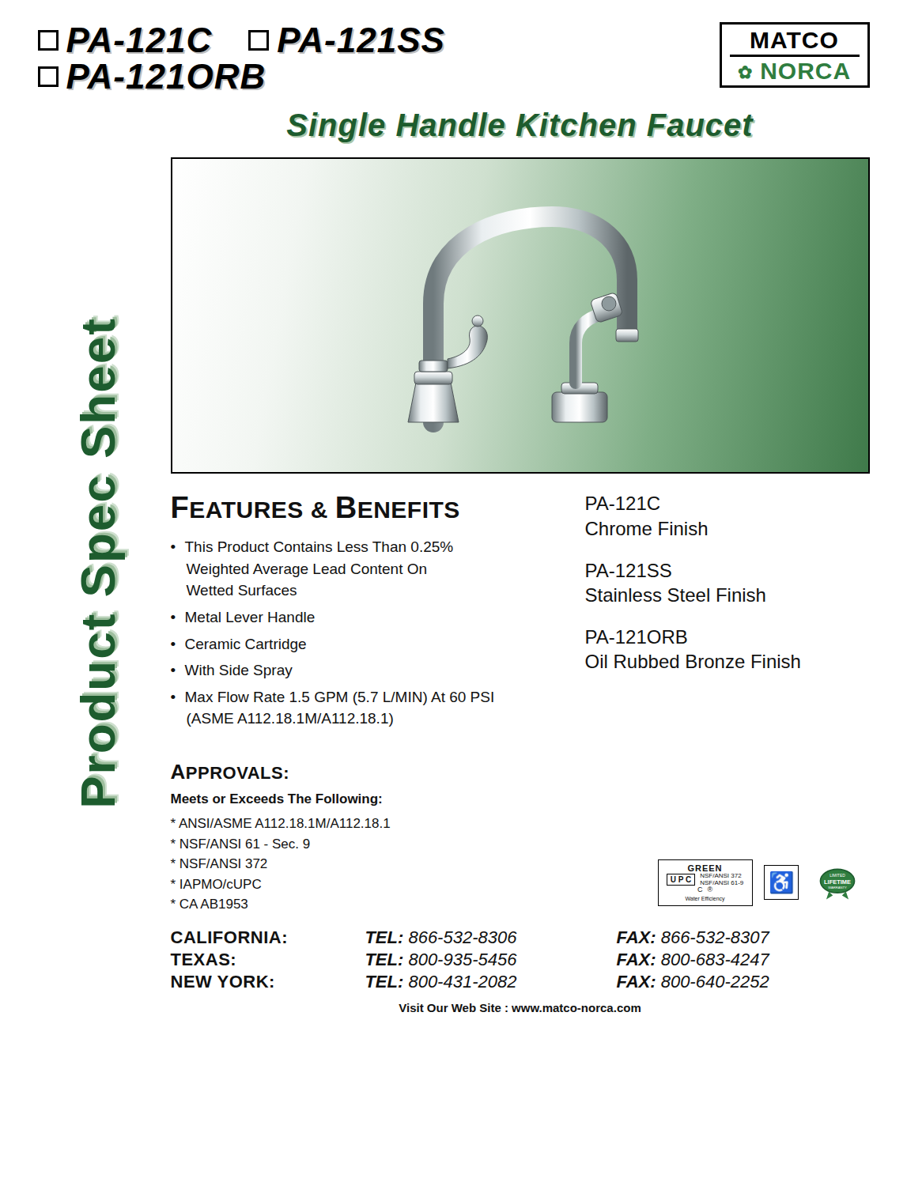PA-121C PA-121SS
PA-121ORB
MATCO
✿ NORCA
Product Spec Sheet
Single Handle Kitchen Faucet
FEATURES & BENEFITS
This Product Contains Less Than 0.25% Weighted Average Lead Content On Wetted Surfaces
Metal Lever Handle
Ceramic Cartridge
With Side Spray
Max Flow Rate 1.5 GPM (5.7 L/MIN) At 60 PSI (ASME A112.18.1M/A112.18.1)
APPROVALS:
Meets or Exceeds The Following:
* ANSI/ASME A112.18.1M/A112.18.1
* NSF/ANSI 61 - Sec. 9
* NSF/ANSI 372
* IAPMO/cUPC
* CA AB1953
PA-121C
Chrome Finish
PA-121SS
Stainless Steel Finish
PA-121ORB
Oil Rubbed Bronze Finish
GREEN
U P C NSF/ANSI 372
NSF/ANSI 61-9
C®
Water Efficiency
♿
LIMITED LIFETIME WARRANTY
| CALIFORNIA: | TEL: 866-532-8306 | FAX: 866-532-8307 |
| TEXAS: | TEL: 800-935-5456 | FAX: 800-683-4247 |
| NEW YORK: | TEL: 800-431-2082 | FAX: 800-640-2252 |
Visit Our Web Site : www.matco-norca.com